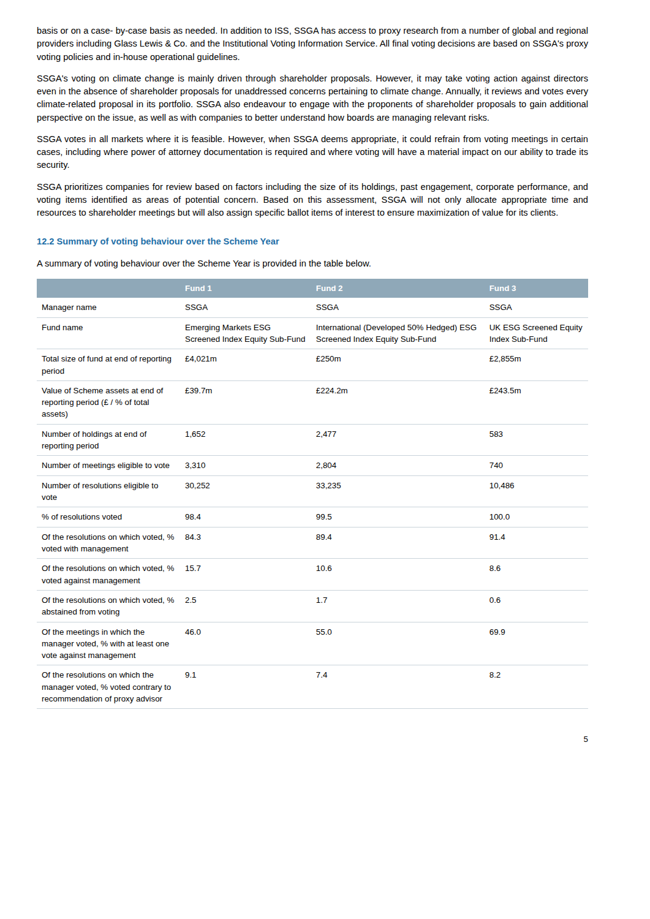basis or on a case- by-case basis as needed. In addition to ISS, SSGA has access to proxy research from a number of global and regional providers including Glass Lewis & Co. and the Institutional Voting Information Service. All final voting decisions are based on SSGA's proxy voting policies and in-house operational guidelines.
SSGA's voting on climate change is mainly driven through shareholder proposals. However, it may take voting action against directors even in the absence of shareholder proposals for unaddressed concerns pertaining to climate change. Annually, it reviews and votes every climate-related proposal in its portfolio. SSGA also endeavour to engage with the proponents of shareholder proposals to gain additional perspective on the issue, as well as with companies to better understand how boards are managing relevant risks.
SSGA votes in all markets where it is feasible. However, when SSGA deems appropriate, it could refrain from voting meetings in certain cases, including where power of attorney documentation is required and where voting will have a material impact on our ability to trade its security.
SSGA prioritizes companies for review based on factors including the size of its holdings, past engagement, corporate performance, and voting items identified as areas of potential concern. Based on this assessment, SSGA will not only allocate appropriate time and resources to shareholder meetings but will also assign specific ballot items of interest to ensure maximization of value for its clients.
12.2 Summary of voting behaviour over the Scheme Year
A summary of voting behaviour over the Scheme Year is provided in the table below.
| | Fund 1 | Fund 2 | Fund 3 |
| --- | --- | --- | --- |
| Manager name | SSGA | SSGA | SSGA |
| Fund name | Emerging Markets ESG Screened Index Equity Sub-Fund | International (Developed 50% Hedged) ESG Screened Index Equity Sub-Fund | UK ESG Screened Equity Index Sub-Fund |
| Total size of fund at end of reporting period | £4,021m | £250m | £2,855m |
| Value of Scheme assets at end of reporting period (£ / % of total assets) | £39.7m | £224.2m | £243.5m |
| Number of holdings at end of reporting period | 1,652 | 2,477 | 583 |
| Number of meetings eligible to vote | 3,310 | 2,804 | 740 |
| Number of resolutions eligible to vote | 30,252 | 33,235 | 10,486 |
| % of resolutions voted | 98.4 | 99.5 | 100.0 |
| Of the resolutions on which voted, % voted with management | 84.3 | 89.4 | 91.4 |
| Of the resolutions on which voted, % voted against management | 15.7 | 10.6 | 8.6 |
| Of the resolutions on which voted, % abstained from voting | 2.5 | 1.7 | 0.6 |
| Of the meetings in which the manager voted, % with at least one vote against management | 46.0 | 55.0 | 69.9 |
| Of the resolutions on which the manager voted, % voted contrary to recommendation of proxy advisor | 9.1 | 7.4 | 8.2 |
5